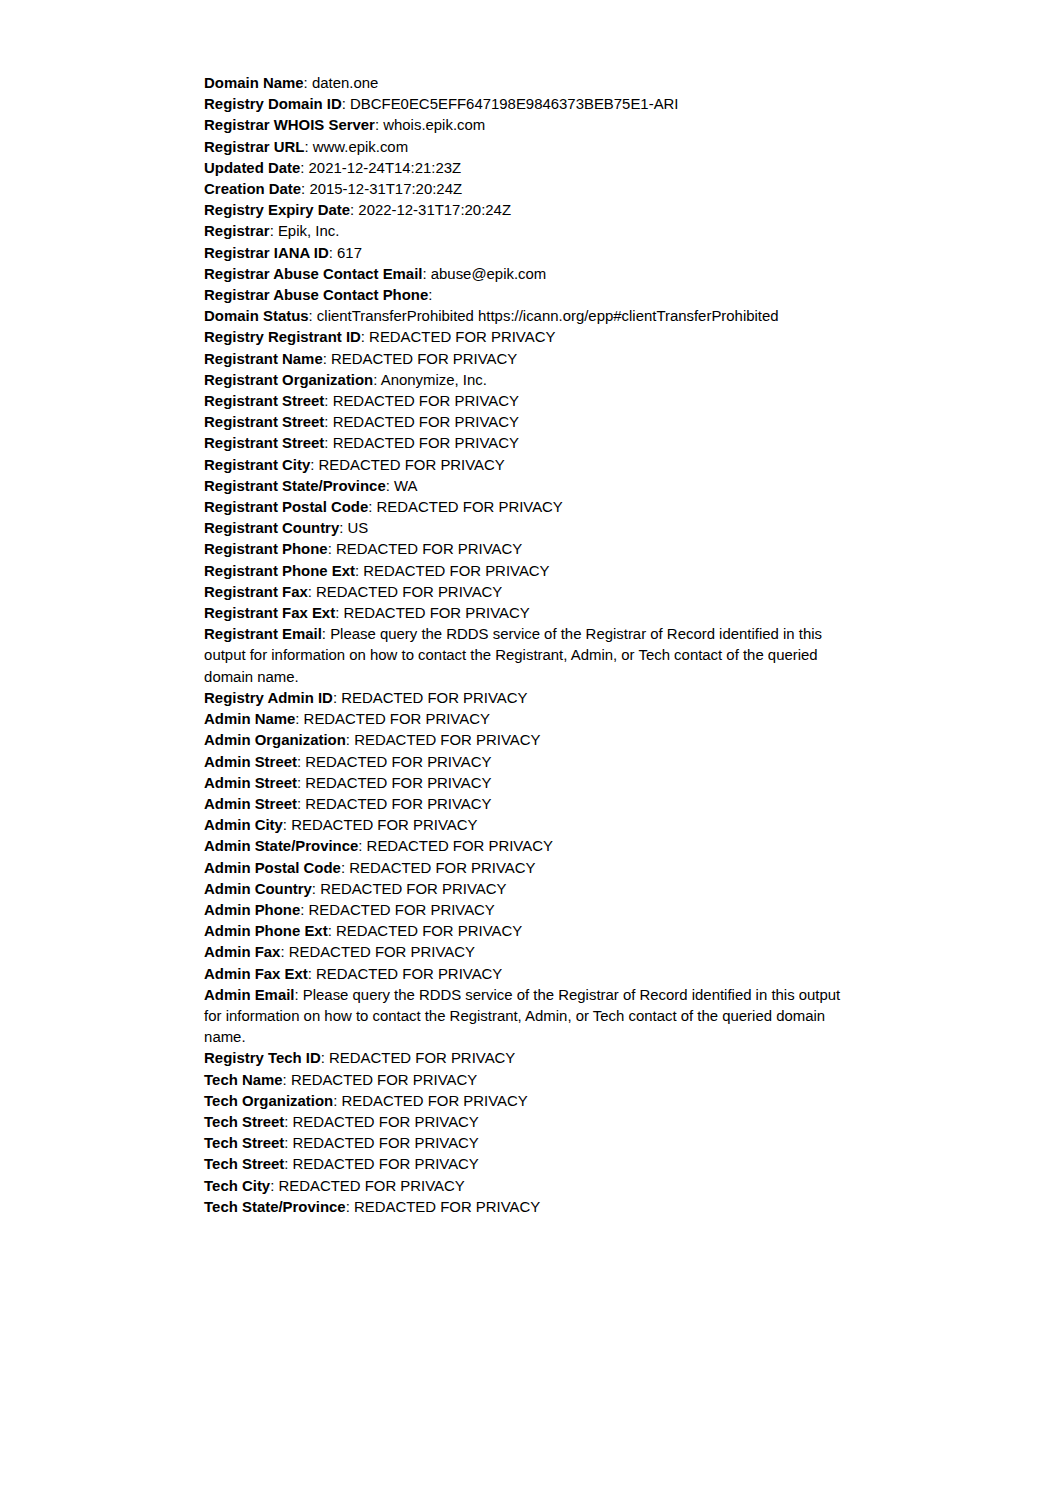Domain Name: daten.one
Registry Domain ID: DBCFE0EC5EFF647198E9846373BEB75E1-ARI
Registrar WHOIS Server: whois.epik.com
Registrar URL: www.epik.com
Updated Date: 2021-12-24T14:21:23Z
Creation Date: 2015-12-31T17:20:24Z
Registry Expiry Date: 2022-12-31T17:20:24Z
Registrar: Epik, Inc.
Registrar IANA ID: 617
Registrar Abuse Contact Email: abuse@epik.com
Registrar Abuse Contact Phone:
Domain Status: clientTransferProhibited https://icann.org/epp#clientTransferProhibited
Registry Registrant ID: REDACTED FOR PRIVACY
Registrant Name: REDACTED FOR PRIVACY
Registrant Organization: Anonymize, Inc.
Registrant Street: REDACTED FOR PRIVACY
Registrant Street: REDACTED FOR PRIVACY
Registrant Street: REDACTED FOR PRIVACY
Registrant City: REDACTED FOR PRIVACY
Registrant State/Province: WA
Registrant Postal Code: REDACTED FOR PRIVACY
Registrant Country: US
Registrant Phone: REDACTED FOR PRIVACY
Registrant Phone Ext: REDACTED FOR PRIVACY
Registrant Fax: REDACTED FOR PRIVACY
Registrant Fax Ext: REDACTED FOR PRIVACY
Registrant Email: Please query the RDDS service of the Registrar of Record identified in this output for information on how to contact the Registrant, Admin, or Tech contact of the queried domain name.
Registry Admin ID: REDACTED FOR PRIVACY
Admin Name: REDACTED FOR PRIVACY
Admin Organization: REDACTED FOR PRIVACY
Admin Street: REDACTED FOR PRIVACY
Admin Street: REDACTED FOR PRIVACY
Admin Street: REDACTED FOR PRIVACY
Admin City: REDACTED FOR PRIVACY
Admin State/Province: REDACTED FOR PRIVACY
Admin Postal Code: REDACTED FOR PRIVACY
Admin Country: REDACTED FOR PRIVACY
Admin Phone: REDACTED FOR PRIVACY
Admin Phone Ext: REDACTED FOR PRIVACY
Admin Fax: REDACTED FOR PRIVACY
Admin Fax Ext: REDACTED FOR PRIVACY
Admin Email: Please query the RDDS service of the Registrar of Record identified in this output for information on how to contact the Registrant, Admin, or Tech contact of the queried domain name.
Registry Tech ID: REDACTED FOR PRIVACY
Tech Name: REDACTED FOR PRIVACY
Tech Organization: REDACTED FOR PRIVACY
Tech Street: REDACTED FOR PRIVACY
Tech Street: REDACTED FOR PRIVACY
Tech Street: REDACTED FOR PRIVACY
Tech City: REDACTED FOR PRIVACY
Tech State/Province: REDACTED FOR PRIVACY